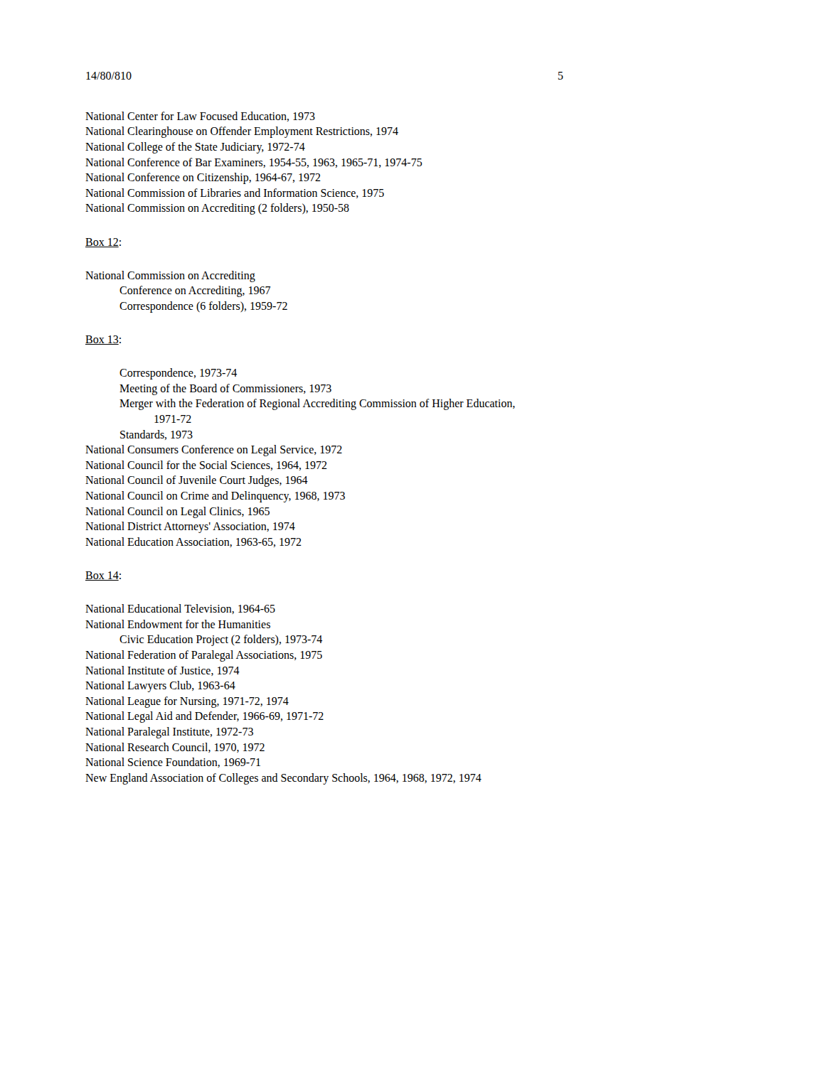14/80/810 5
National Center for Law Focused Education, 1973
National Clearinghouse on Offender Employment Restrictions, 1974
National College of the State Judiciary, 1972-74
National Conference of Bar Examiners, 1954-55, 1963, 1965-71, 1974-75
National Conference on Citizenship, 1964-67, 1972
National Commission of Libraries and Information Science, 1975
National Commission on Accrediting (2 folders), 1950-58
Box 12:
National Commission on Accrediting
Conference on Accrediting, 1967
Correspondence (6 folders), 1959-72
Box 13:
Correspondence, 1973-74
Meeting of the Board of Commissioners, 1973
Merger with the Federation of Regional Accrediting Commission of Higher Education,
1971-72
Standards, 1973
National Consumers Conference on Legal Service, 1972
National Council for the Social Sciences, 1964, 1972
National Council of Juvenile Court Judges, 1964
National Council on Crime and Delinquency, 1968, 1973
National Council on Legal Clinics, 1965
National District Attorneys' Association, 1974
National Education Association, 1963-65, 1972
Box 14:
National Educational Television, 1964-65
National Endowment for the Humanities
Civic Education Project (2 folders), 1973-74
National Federation of Paralegal Associations, 1975
National Institute of Justice, 1974
National Lawyers Club, 1963-64
National League for Nursing, 1971-72, 1974
National Legal Aid and Defender, 1966-69, 1971-72
National Paralegal Institute, 1972-73
National Research Council, 1970, 1972
National Science Foundation, 1969-71
New England Association of Colleges and Secondary Schools, 1964, 1968, 1972, 1974